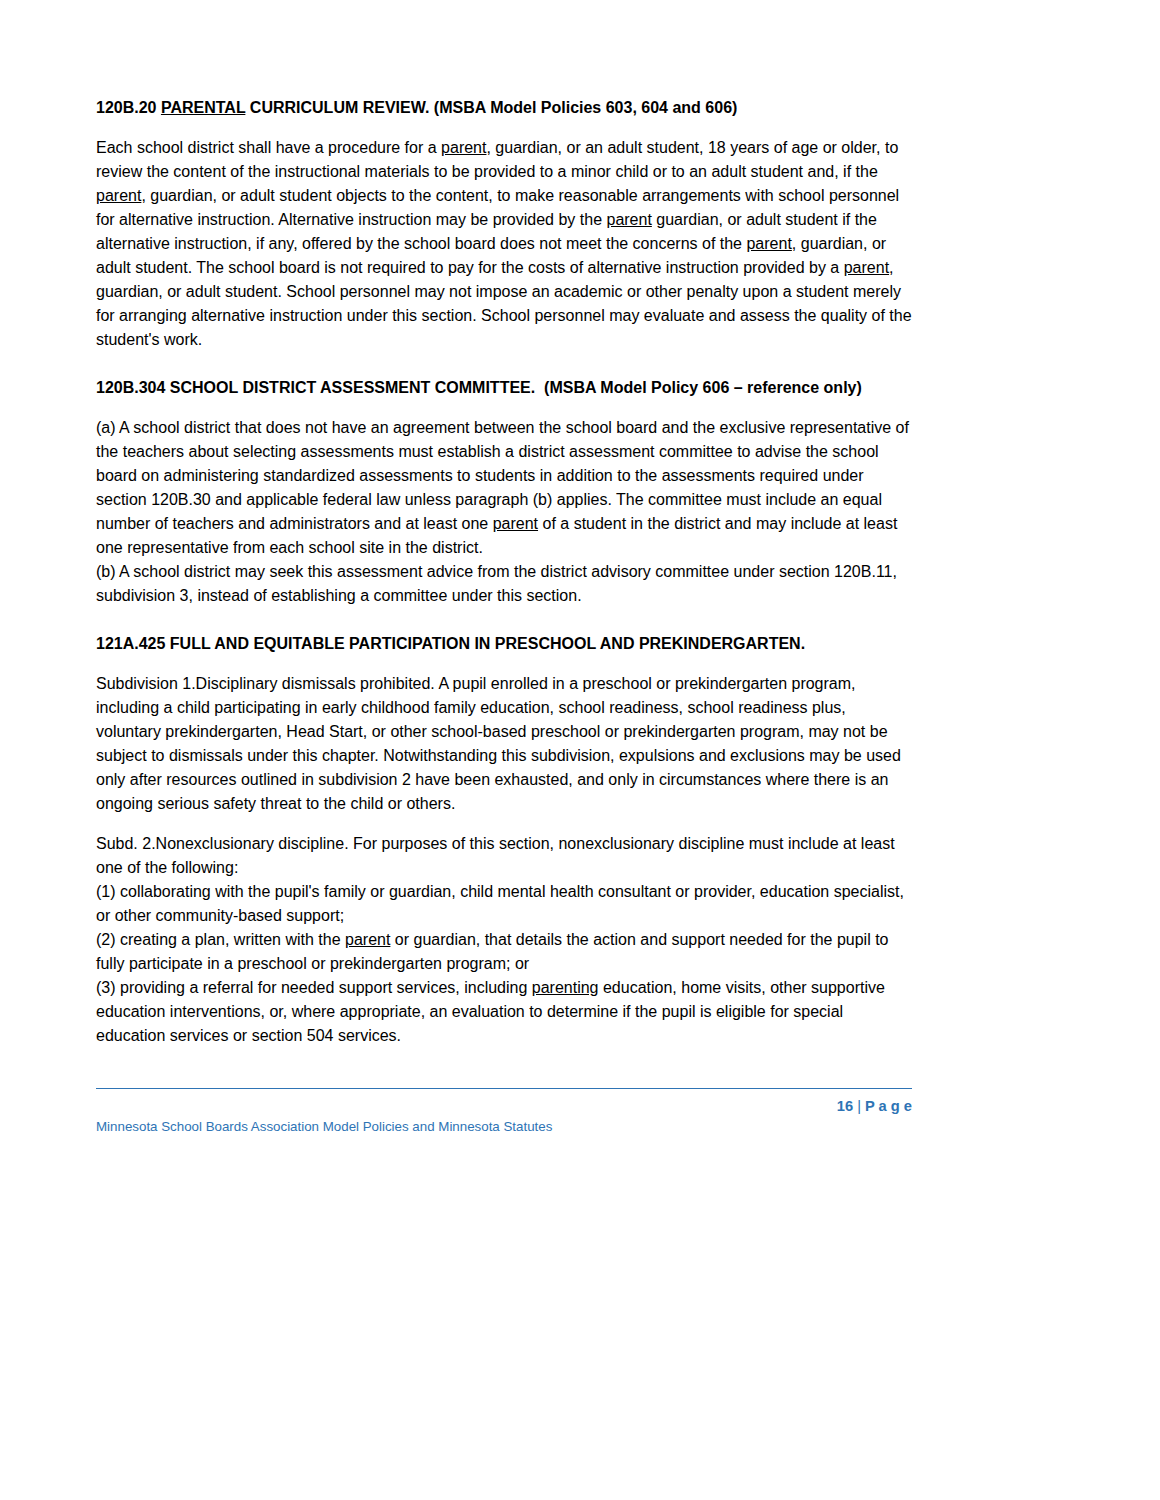120B.20 PARENTAL CURRICULUM REVIEW. (MSBA Model Policies 603, 604 and 606)
Each school district shall have a procedure for a parent, guardian, or an adult student, 18 years of age or older, to review the content of the instructional materials to be provided to a minor child or to an adult student and, if the parent, guardian, or adult student objects to the content, to make reasonable arrangements with school personnel for alternative instruction. Alternative instruction may be provided by the parent guardian, or adult student if the alternative instruction, if any, offered by the school board does not meet the concerns of the parent, guardian, or adult student. The school board is not required to pay for the costs of alternative instruction provided by a parent, guardian, or adult student. School personnel may not impose an academic or other penalty upon a student merely for arranging alternative instruction under this section. School personnel may evaluate and assess the quality of the student's work.
120B.304 SCHOOL DISTRICT ASSESSMENT COMMITTEE. (MSBA Model Policy 606 – reference only)
(a) A school district that does not have an agreement between the school board and the exclusive representative of the teachers about selecting assessments must establish a district assessment committee to advise the school board on administering standardized assessments to students in addition to the assessments required under section 120B.30 and applicable federal law unless paragraph (b) applies. The committee must include an equal number of teachers and administrators and at least one parent of a student in the district and may include at least one representative from each school site in the district.
(b) A school district may seek this assessment advice from the district advisory committee under section 120B.11, subdivision 3, instead of establishing a committee under this section.
121A.425 FULL AND EQUITABLE PARTICIPATION IN PRESCHOOL AND PREKINDERGARTEN.
Subdivision 1.Disciplinary dismissals prohibited. A pupil enrolled in a preschool or prekindergarten program, including a child participating in early childhood family education, school readiness, school readiness plus, voluntary prekindergarten, Head Start, or other school-based preschool or prekindergarten program, may not be subject to dismissals under this chapter. Notwithstanding this subdivision, expulsions and exclusions may be used only after resources outlined in subdivision 2 have been exhausted, and only in circumstances where there is an ongoing serious safety threat to the child or others.
Subd. 2.Nonexclusionary discipline. For purposes of this section, nonexclusionary discipline must include at least one of the following:
(1) collaborating with the pupil's family or guardian, child mental health consultant or provider, education specialist, or other community-based support;
(2) creating a plan, written with the parent or guardian, that details the action and support needed for the pupil to fully participate in a preschool or prekindergarten program; or
(3) providing a referral for needed support services, including parenting education, home visits, other supportive education interventions, or, where appropriate, an evaluation to determine if the pupil is eligible for special education services or section 504 services.
16 | P a g e
Minnesota School Boards Association Model Policies and Minnesota Statutes